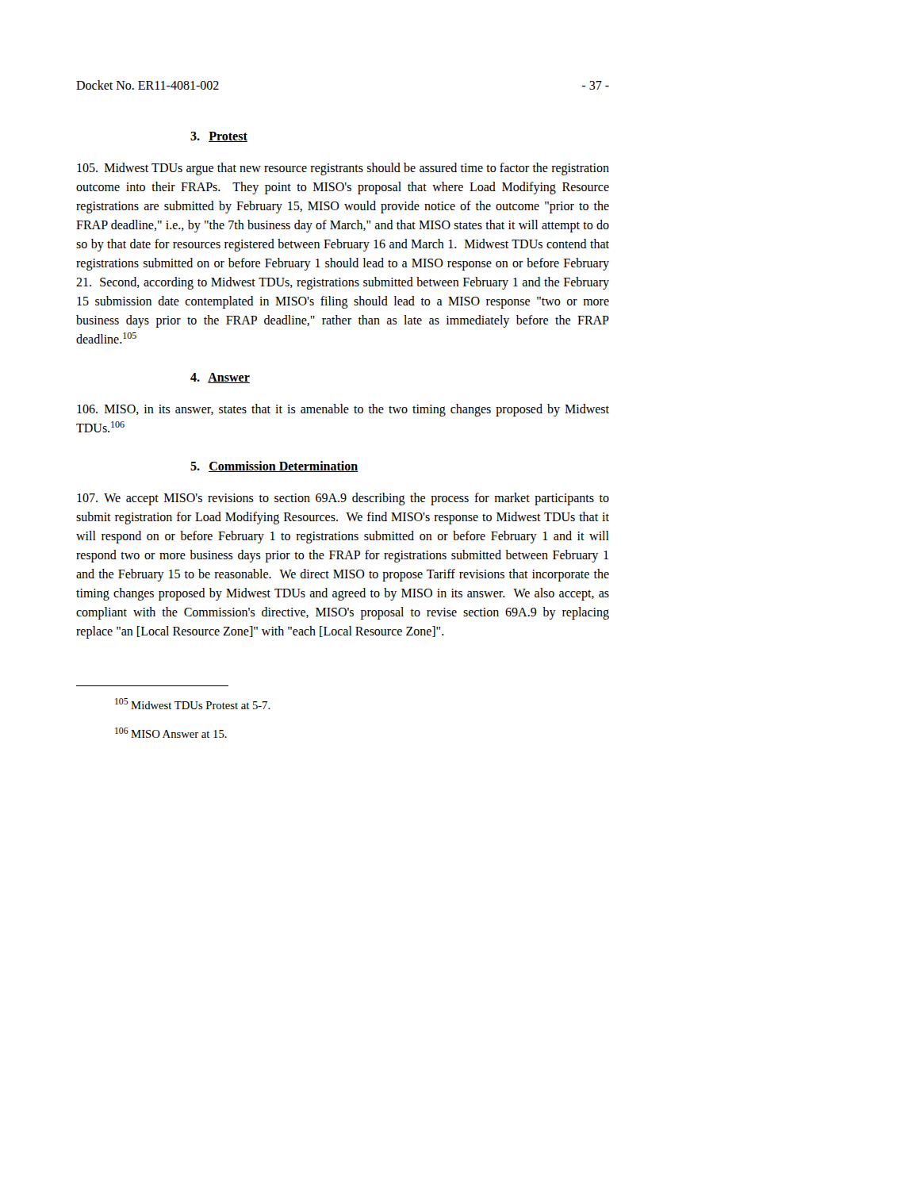Docket No. ER11-4081-002 - 37 -
3. Protest
105. Midwest TDUs argue that new resource registrants should be assured time to factor the registration outcome into their FRAPs. They point to MISO's proposal that where Load Modifying Resource registrations are submitted by February 15, MISO would provide notice of the outcome "prior to the FRAP deadline," i.e., by "the 7th business day of March," and that MISO states that it will attempt to do so by that date for resources registered between February 16 and March 1. Midwest TDUs contend that registrations submitted on or before February 1 should lead to a MISO response on or before February 21. Second, according to Midwest TDUs, registrations submitted between February 1 and the February 15 submission date contemplated in MISO's filing should lead to a MISO response "two or more business days prior to the FRAP deadline," rather than as late as immediately before the FRAP deadline.105
4. Answer
106. MISO, in its answer, states that it is amenable to the two timing changes proposed by Midwest TDUs.106
5. Commission Determination
107. We accept MISO's revisions to section 69A.9 describing the process for market participants to submit registration for Load Modifying Resources. We find MISO's response to Midwest TDUs that it will respond on or before February 1 to registrations submitted on or before February 1 and it will respond two or more business days prior to the FRAP for registrations submitted between February 1 and the February 15 to be reasonable. We direct MISO to propose Tariff revisions that incorporate the timing changes proposed by Midwest TDUs and agreed to by MISO in its answer. We also accept, as compliant with the Commission's directive, MISO's proposal to revise section 69A.9 by replacing replace "an [Local Resource Zone]" with "each [Local Resource Zone]".
105Midwest TDUs Protest at 5-7.
106MISO Answer at 15.